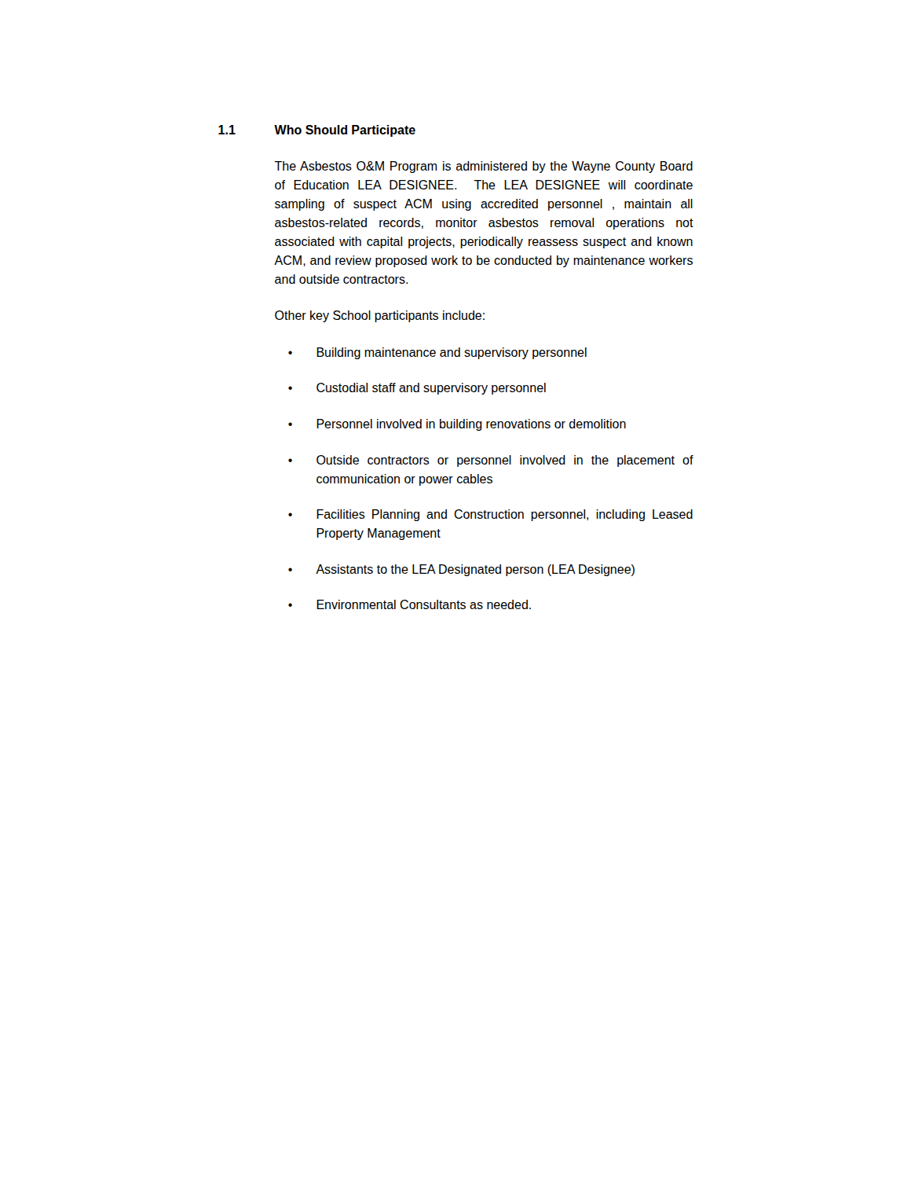1.1 Who Should Participate
The Asbestos O&M Program is administered by the Wayne County Board of Education LEA DESIGNEE. The LEA DESIGNEE will coordinate sampling of suspect ACM using accredited personnel , maintain all asbestos-related records, monitor asbestos removal operations not associated with capital projects, periodically reassess suspect and known ACM, and review proposed work to be conducted by maintenance workers and outside contractors.
Other key School participants include:
Building maintenance and supervisory personnel
Custodial staff and supervisory personnel
Personnel involved in building renovations or demolition
Outside contractors or personnel involved in the placement of communication or power cables
Facilities Planning and Construction personnel, including Leased Property Management
Assistants to the LEA Designated person (LEA Designee)
Environmental Consultants as needed.